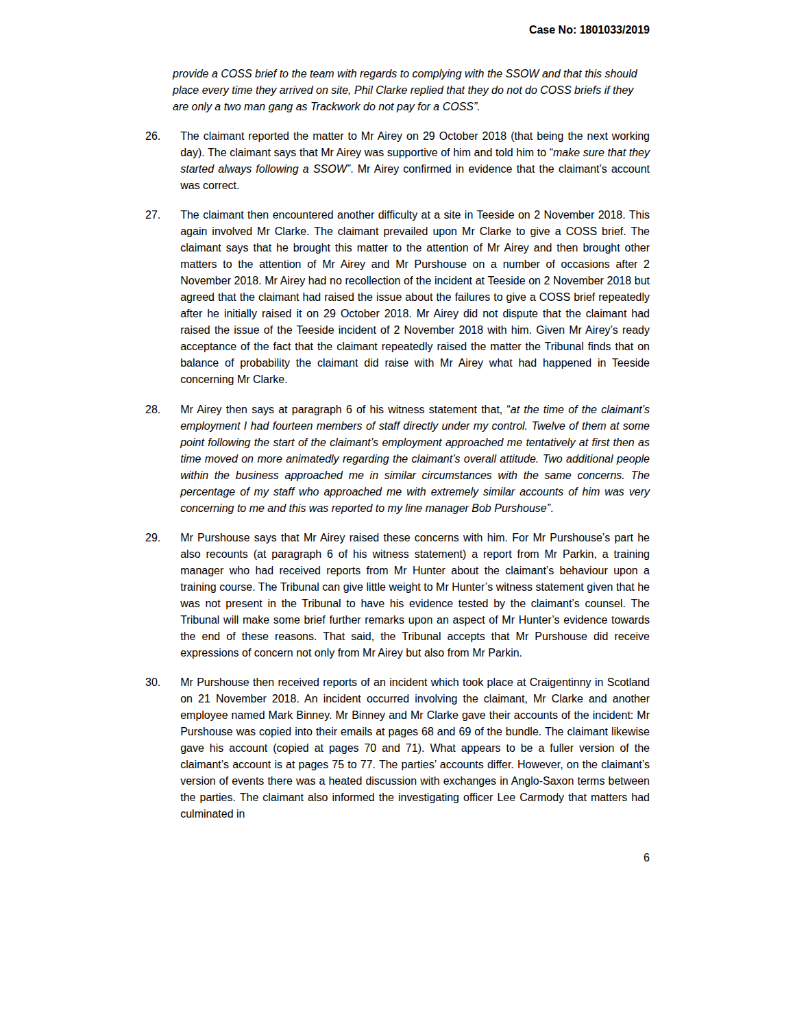Case No: 1801033/2019
provide a COSS brief to the team with regards to complying with the SSOW and that this should place every time they arrived on site, Phil Clarke replied that they do not do COSS briefs if they are only a two man gang as Trackwork do not pay for a COSS”.
The claimant reported the matter to Mr Airey on 29 October 2018 (that being the next working day). The claimant says that Mr Airey was supportive of him and told him to “make sure that they started always following a SSOW”. Mr Airey confirmed in evidence that the claimant’s account was correct.
The claimant then encountered another difficulty at a site in Teeside on 2 November 2018. This again involved Mr Clarke. The claimant prevailed upon Mr Clarke to give a COSS brief. The claimant says that he brought this matter to the attention of Mr Airey and then brought other matters to the attention of Mr Airey and Mr Purshouse on a number of occasions after 2 November 2018. Mr Airey had no recollection of the incident at Teeside on 2 November 2018 but agreed that the claimant had raised the issue about the failures to give a COSS brief repeatedly after he initially raised it on 29 October 2018. Mr Airey did not dispute that the claimant had raised the issue of the Teeside incident of 2 November 2018 with him. Given Mr Airey’s ready acceptance of the fact that the claimant repeatedly raised the matter the Tribunal finds that on balance of probability the claimant did raise with Mr Airey what had happened in Teeside concerning Mr Clarke.
Mr Airey then says at paragraph 6 of his witness statement that, “at the time of the claimant’s employment I had fourteen members of staff directly under my control. Twelve of them at some point following the start of the claimant’s employment approached me tentatively at first then as time moved on more animatedly regarding the claimant’s overall attitude. Two additional people within the business approached me in similar circumstances with the same concerns. The percentage of my staff who approached me with extremely similar accounts of him was very concerning to me and this was reported to my line manager Bob Purshouse”.
Mr Purshouse says that Mr Airey raised these concerns with him. For Mr Purshouse’s part he also recounts (at paragraph 6 of his witness statement) a report from Mr Parkin, a training manager who had received reports from Mr Hunter about the claimant’s behaviour upon a training course. The Tribunal can give little weight to Mr Hunter’s witness statement given that he was not present in the Tribunal to have his evidence tested by the claimant’s counsel. The Tribunal will make some brief further remarks upon an aspect of Mr Hunter’s evidence towards the end of these reasons. That said, the Tribunal accepts that Mr Purshouse did receive expressions of concern not only from Mr Airey but also from Mr Parkin.
Mr Purshouse then received reports of an incident which took place at Craigentinny in Scotland on 21 November 2018. An incident occurred involving the claimant, Mr Clarke and another employee named Mark Binney. Mr Binney and Mr Clarke gave their accounts of the incident: Mr Purshouse was copied into their emails at pages 68 and 69 of the bundle. The claimant likewise gave his account (copied at pages 70 and 71). What appears to be a fuller version of the claimant’s account is at pages 75 to 77. The parties’ accounts differ. However, on the claimant’s version of events there was a heated discussion with exchanges in Anglo-Saxon terms between the parties. The claimant also informed the investigating officer Lee Carmody that matters had culminated in
6